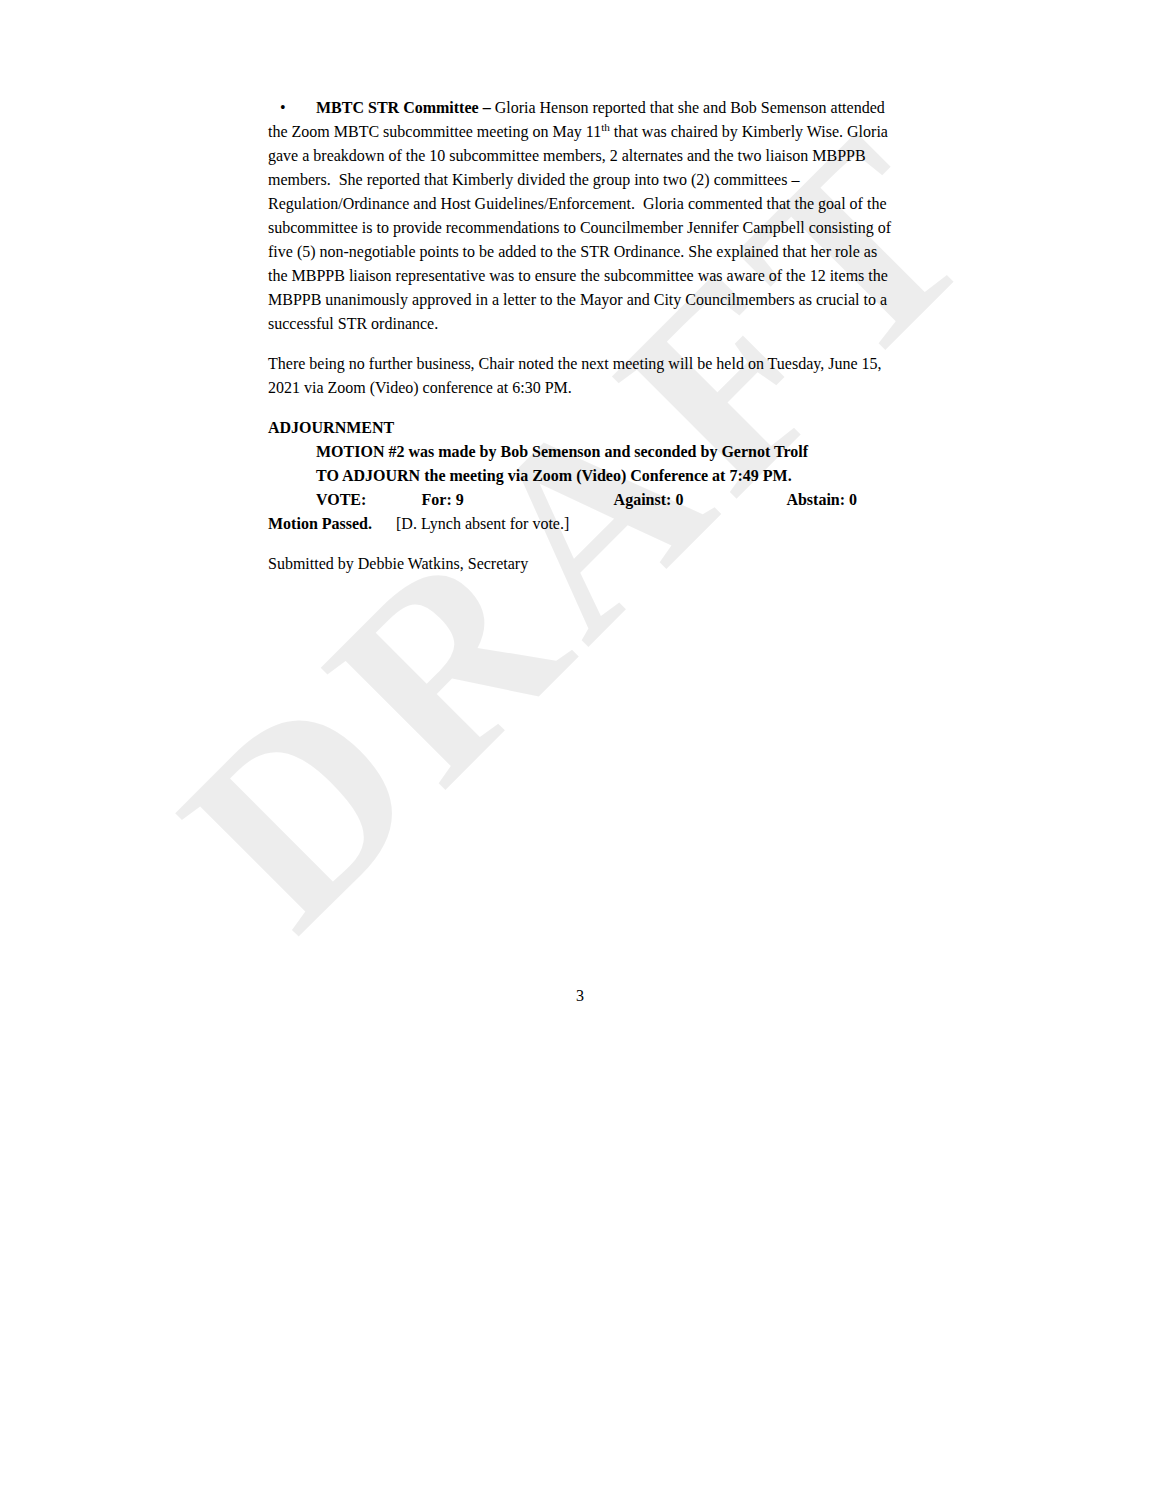DRAFT
•MBTC STR Committee – Gloria Henson reported that she and Bob Semenson attended the Zoom MBTC subcommittee meeting on May 11th that was chaired by Kimberly Wise. Gloria gave a breakdown of the 10 subcommittee members, 2 alternates and the two liaison MBPPB members. She reported that Kimberly divided the group into two (2) committees – Regulation/Ordinance and Host Guidelines/Enforcement. Gloria commented that the goal of the subcommittee is to provide recommendations to Councilmember Jennifer Campbell consisting of five (5) non-negotiable points to be added to the STR Ordinance. She explained that her role as the MBPPB liaison representative was to ensure the subcommittee was aware of the 12 items the MBPPB unanimously approved in a letter to the Mayor and City Councilmembers as crucial to a successful STR ordinance.
There being no further business, Chair noted the next meeting will be held on Tuesday, June 15, 2021 via Zoom (Video) conference at 6:30 PM.
ADJOURNMENT
MOTION #2 was made by Bob Semenson and seconded by Gernot Trolf
TO ADJOURN the meeting via Zoom (Video) Conference at 7:49 PM.
VOTE: For: 9 Against: 0 Abstain: 0
Motion Passed.[D. Lynch absent for vote.]
Submitted by Debbie Watkins, Secretary
3